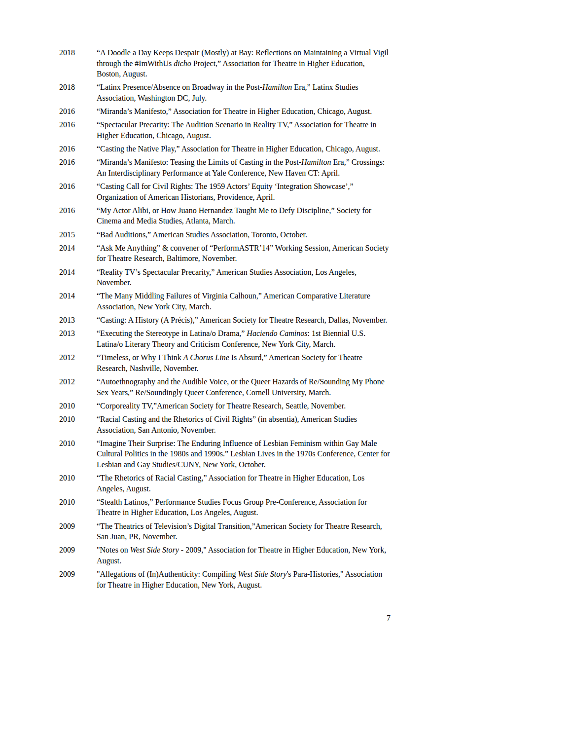| 2018 | “A Doodle a Day Keeps Despair (Mostly) at Bay: Reflections on Maintaining a Virtual Vigil through the #ImWithUs dicho Project,” Association for Theatre in Higher Education, Boston, August. |
| 2018 | “Latinx Presence/Absence on Broadway in the Post- Hamilton Era,” Latinx Studies Association, Washington DC, July. |
| 2016 | “Miranda’s Manifesto,” Association for Theatre in Higher Education, Chicago, August. |
| 2016 | “Spectacular Precarity: The Audition Scenario in Reality TV,” Association for Theatre in Higher Education, Chicago, August. |
| 2016 | “Casting the Native Play,” Association for Theatre in Higher Education, Chicago, August. |
| 2016 | “Miranda’s Manifesto: Teasing the Limits of Casting in the Post- Hamilton Era,” Crossings: An Interdisciplinary Performance at Yale Conference, New Haven CT: April. |
| 2016 | “Casting Call for Civil Rights: The 1959 Actors’ Equity ‘Integration Showcase’,” Organization of American Historians, Providence, April. |
| 2016 | “My Actor Alibi, or How Juano Hernandez Taught Me to Defy Discipline,” Society for Cinema and Media Studies, Atlanta, March. |
| 2015 | “Bad Auditions,” American Studies Association, Toronto, October. |
| 2014 | “Ask Me Anything” & convener of “PerformASTR’14” Working Session, American Society for Theatre Research, Baltimore, November. |
| 2014 | “Reality TV’s Spectacular Precarity,” American Studies Association, Los Angeles, November. |
| 2014 | “The Many Middling Failures of Virginia Calhoun,” American Comparative Literature Association, New York City, March. |
| 2013 | “Casting: A History (A Précis),” American Society for Theatre Research, Dallas, November. |
| 2013 | “Executing the Stereotype in Latina/o Drama,” Haciendo Caminos : 1st Biennial U.S. Latina/o Literary Theory and Criticism Conference, New York City, March. |
| 2012 | “Timeless, or Why I Think A Chorus Line Is Absurd,” American Society for Theatre Research, Nashville, November. |
| 2012 | “Autoethnography and the Audible Voice, or the Queer Hazards of Re/Sounding My Phone Sex Years,” Re/Soundingly Queer Conference, Cornell University, March. |
| 2010 | “Corporeality TV,”American Society for Theatre Research, Seattle, November. |
| 2010 | “Racial Casting and the Rhetorics of Civil Rights” (in absentia), American Studies Association, San Antonio, November. |
| 2010 | “Imagine Their Surprise: The Enduring Influence of Lesbian Feminism within Gay Male Cultural Politics in the 1980s and 1990s.” Lesbian Lives in the 1970s Conference, Center for Lesbian and Gay Studies/CUNY, New York, October. |
| 2010 | “The Rhetorics of Racial Casting,” Association for Theatre in Higher Education, Los Angeles, August. |
| 2010 | “Stealth Latinos,” Performance Studies Focus Group Pre-Conference, Association for Theatre in Higher Education, Los Angeles, August. |
| 2009 | “The Theatrics of Television’s Digital Transition,”American Society for Theatre Research, San Juan, PR, November. |
| 2009 | "Notes on West Side Story - 2009," Association for Theatre in Higher Education, New York, August. |
| 2009 | "Allegations of (In)Authenticity: Compiling West Side Story 's Para-Histories," Association for Theatre in Higher Education, New York, August. |
7